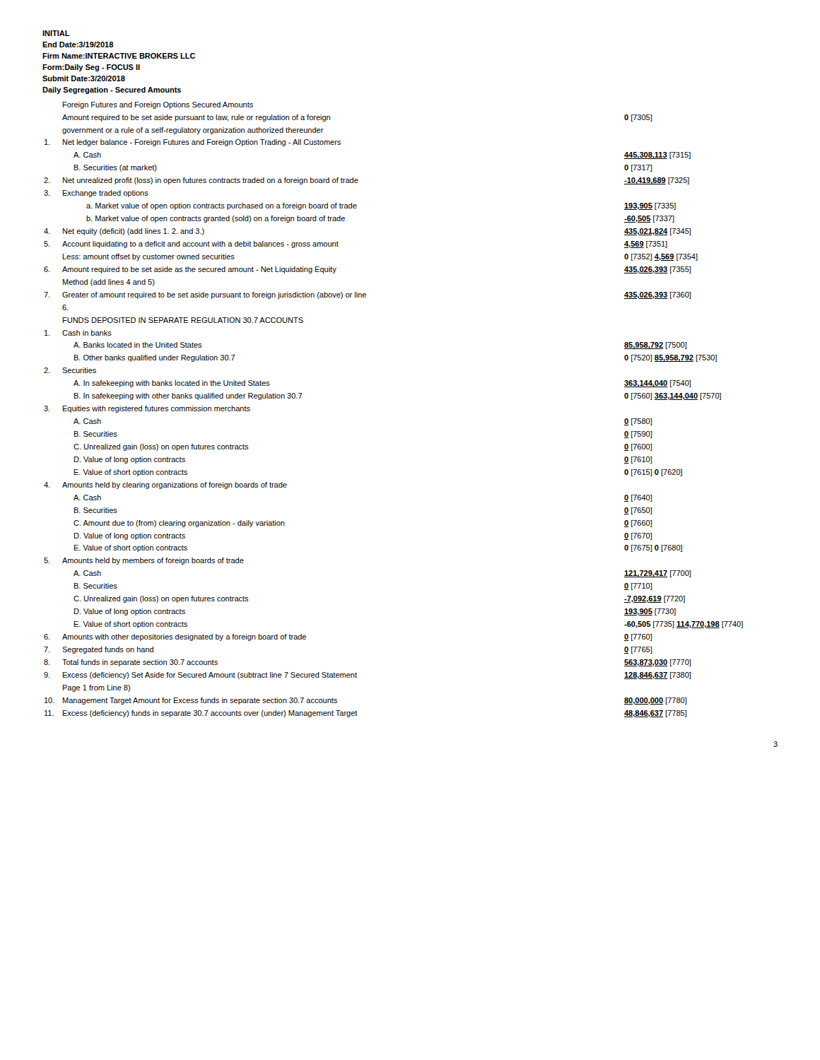INITIAL
End Date:3/19/2018
Firm Name:INTERACTIVE BROKERS LLC
Form:Daily Seg - FOCUS II
Submit Date:3/20/2018
Daily Segregation - Secured Amounts
| | Foreign Futures and Foreign Options Secured Amounts | |
| | Amount required to be set aside pursuant to law, rule or regulation of a foreign | 0 [7305] |
| | government or a rule of a self-regulatory organization authorized thereunder | |
| 1. | Net ledger balance - Foreign Futures and Foreign Option Trading - All Customers | |
| | A. Cash | 445,308,113 [7315] |
| | B. Securities (at market) | 0 [7317] |
| 2. | Net unrealized profit (loss) in open futures contracts traded on a foreign board of trade | -10,419,689 [7325] |
| 3. | Exchange traded options | |
| | a. Market value of open option contracts purchased on a foreign board of trade | 193,905 [7335] |
| | b. Market value of open contracts granted (sold) on a foreign board of trade | -60,505 [7337] |
| 4. | Net equity (deficit) (add lines 1. 2. and 3.) | 435,021,824 [7345] |
| 5. | Account liquidating to a deficit and account with a debit balances - gross amount | 4,569 [7351] |
| | Less: amount offset by customer owned securities | 0 [7352] 4,569 [7354] |
| 6. | Amount required to be set aside as the secured amount - Net Liquidating Equity | 435,026,393 [7355] |
| | Method (add lines 4 and 5) | |
| 7. | Greater of amount required to be set aside pursuant to foreign jurisdiction (above) or line | 435,026,393 [7360] |
| | 6. | |
| | FUNDS DEPOSITED IN SEPARATE REGULATION 30.7 ACCOUNTS | |
| 1. | Cash in banks | |
| | A. Banks located in the United States | 85,958,792 [7500] |
| | B. Other banks qualified under Regulation 30.7 | 0 [7520] 85,958,792 [7530] |
| 2. | Securities | |
| | A. In safekeeping with banks located in the United States | 363,144,040 [7540] |
| | B. In safekeeping with other banks qualified under Regulation 30.7 | 0 [7560] 363,144,040 [7570] |
| 3. | Equities with registered futures commission merchants | |
| | A. Cash | 0 [7580] |
| | B. Securities | 0 [7590] |
| | C. Unrealized gain (loss) on open futures contracts | 0 [7600] |
| | D. Value of long option contracts | 0 [7610] |
| | E. Value of short option contracts | 0 [7615] 0 [7620] |
| 4. | Amounts held by clearing organizations of foreign boards of trade | |
| | A. Cash | 0 [7640] |
| | B. Securities | 0 [7650] |
| | C. Amount due to (from) clearing organization - daily variation | 0 [7660] |
| | D. Value of long option contracts | 0 [7670] |
| | E. Value of short option contracts | 0 [7675] 0 [7680] |
| 5. | Amounts held by members of foreign boards of trade | |
| | A. Cash | 121,729,417 [7700] |
| | B. Securities | 0 [7710] |
| | C. Unrealized gain (loss) on open futures contracts | -7,092,619 [7720] |
| | D. Value of long option contracts | 193,905 [7730] |
| | E. Value of short option contracts | -60,505 [7735] 114,770,198 [7740] |
| 6. | Amounts with other depositories designated by a foreign board of trade | 0 [7760] |
| 7. | Segregated funds on hand | 0 [7765] |
| 8. | Total funds in separate section 30.7 accounts | 563,873,030 [7770] |
| 9. | Excess (deficiency) Set Aside for Secured Amount (subtract line 7 Secured Statement | 128,846,637 [7380] |
| | Page 1 from Line 8) | |
| 10. | Management Target Amount for Excess funds in separate section 30.7 accounts | 80,000,000 [7780] |
| 11. | Excess (deficiency) funds in separate 30.7 accounts over (under) Management Target | 48,846,637 [7785] |
3